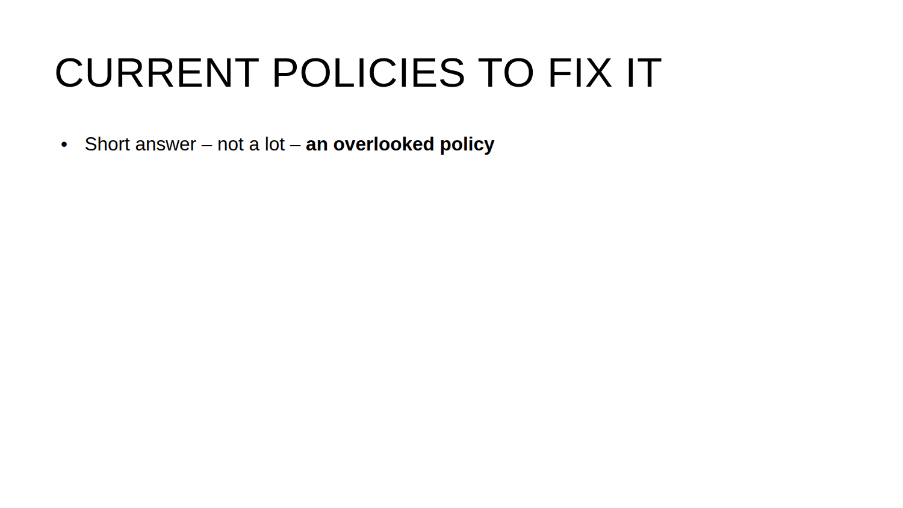CURRENT POLICIES TO FIX IT
Short answer – not a lot – an overlooked policy